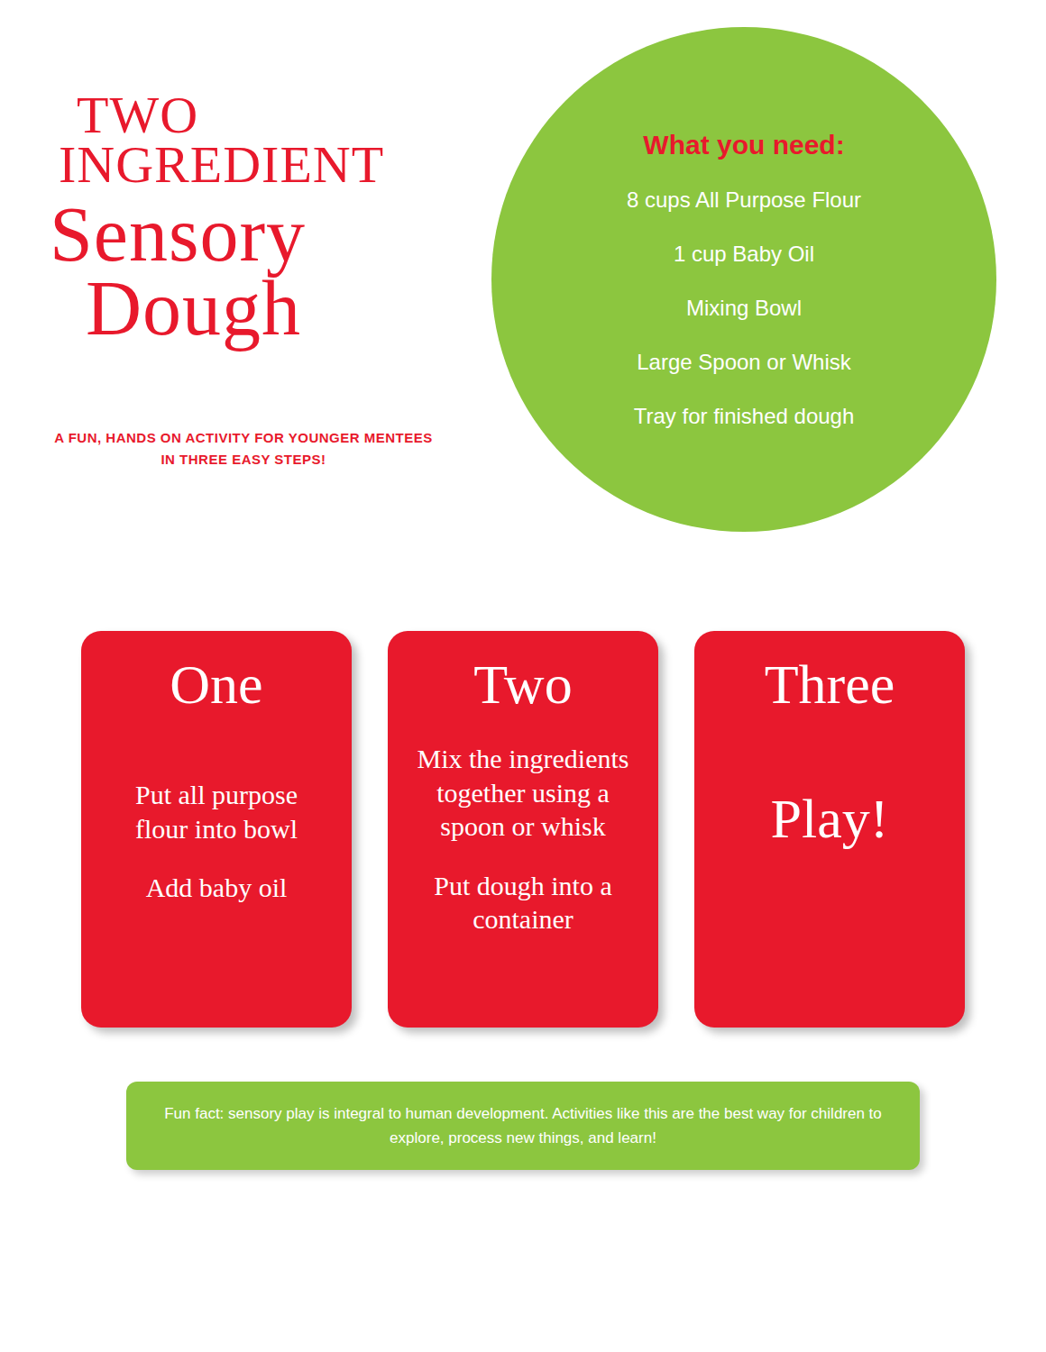Two Ingredient Sensory Dough
A fun, hands on activity for younger mentees in three easy steps!
What you need:
8 cups All Purpose Flour
1 cup Baby Oil
Mixing Bowl
Large Spoon or Whisk
Tray for finished dough
One
Put all purpose flour into bowl
Add baby oil
Two
Mix the ingredients together using a spoon or whisk
Put dough into a container
Three
Play!
Fun fact: sensory play is integral to human development. Activities like this are the best way for children to explore, process new things, and learn!